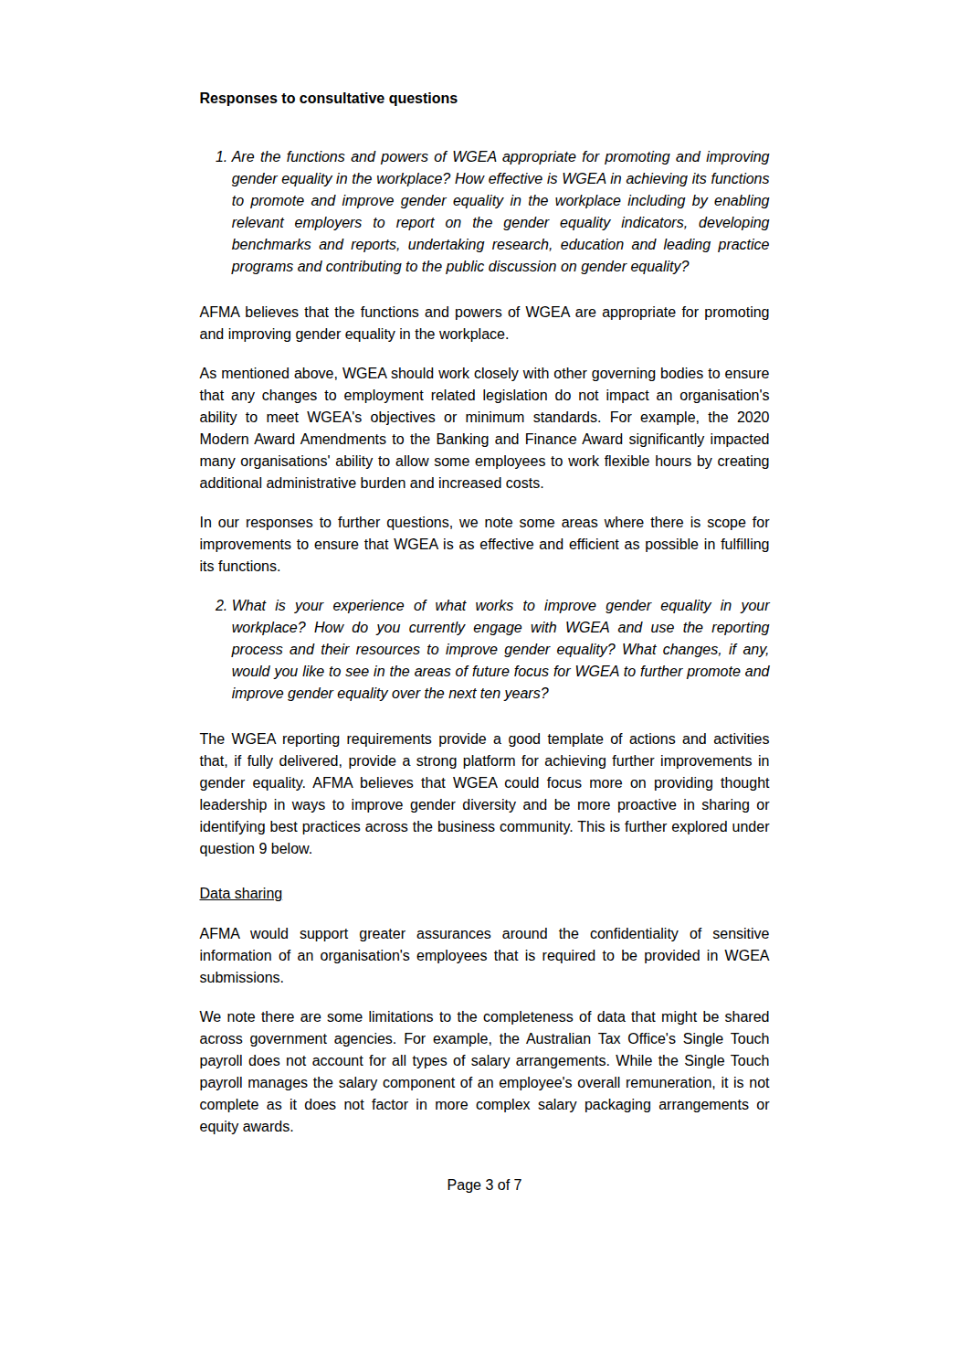Responses to consultative questions
Are the functions and powers of WGEA appropriate for promoting and improving gender equality in the workplace? How effective is WGEA in achieving its functions to promote and improve gender equality in the workplace including by enabling relevant employers to report on the gender equality indicators, developing benchmarks and reports, undertaking research, education and leading practice programs and contributing to the public discussion on gender equality?
AFMA believes that the functions and powers of WGEA are appropriate for promoting and improving gender equality in the workplace.
As mentioned above, WGEA should work closely with other governing bodies to ensure that any changes to employment related legislation do not impact an organisation's ability to meet WGEA's objectives or minimum standards. For example, the 2020 Modern Award Amendments to the Banking and Finance Award significantly impacted many organisations' ability to allow some employees to work flexible hours by creating additional administrative burden and increased costs.
In our responses to further questions, we note some areas where there is scope for improvements to ensure that WGEA is as effective and efficient as possible in fulfilling its functions.
What is your experience of what works to improve gender equality in your workplace? How do you currently engage with WGEA and use the reporting process and their resources to improve gender equality? What changes, if any, would you like to see in the areas of future focus for WGEA to further promote and improve gender equality over the next ten years?
The WGEA reporting requirements provide a good template of actions and activities that, if fully delivered, provide a strong platform for achieving further improvements in gender equality. AFMA believes that WGEA could focus more on providing thought leadership in ways to improve gender diversity and be more proactive in sharing or identifying best practices across the business community. This is further explored under question 9 below.
Data sharing
AFMA would support greater assurances around the confidentiality of sensitive information of an organisation's employees that is required to be provided in WGEA submissions.
We note there are some limitations to the completeness of data that might be shared across government agencies. For example, the Australian Tax Office's Single Touch payroll does not account for all types of salary arrangements. While the Single Touch payroll manages the salary component of an employee's overall remuneration, it is not complete as it does not factor in more complex salary packaging arrangements or equity awards.
Page 3 of 7